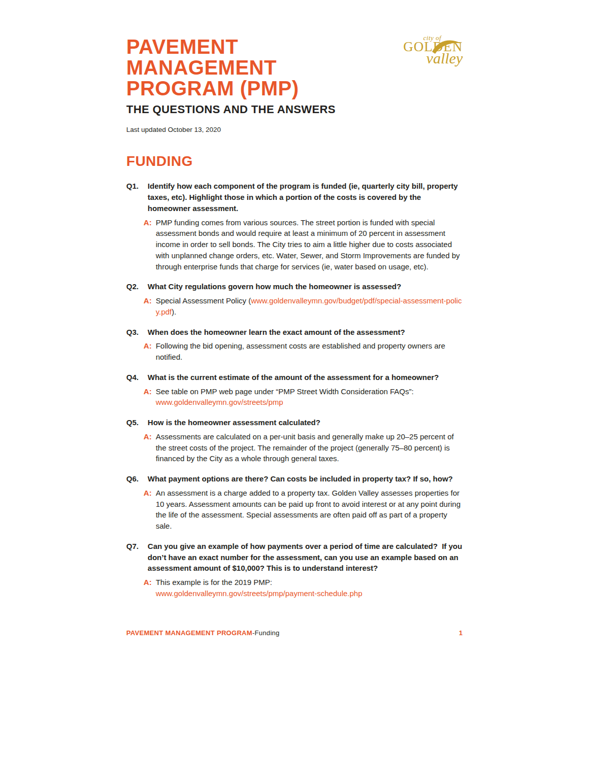Pavement Management
Program (PMP)
The Questions and the Answers
Last updated October 13, 2020
city of GOLDEN valley
Funding
Q1. Identify how each component of the program is funded (ie, quarterly city bill, property taxes, etc). Highlight those in which a portion of the costs is covered by the homeowner assessment.
A: PMP funding comes from various sources. The street portion is funded with special assessment bonds and would require at least a minimum of 20 percent in assessment income in order to sell bonds. The City tries to aim a little higher due to costs associated with unplanned change orders, etc. Water, Sewer, and Storm Improvements are funded by through enterprise funds that charge for services (ie, water based on usage, etc).
Q2. What City regulations govern how much the homeowner is assessed?
A: Special Assessment Policy (www.goldenvalleymn.gov/budget/pdf/special-assessment-policy.pdf).
Q3. When does the homeowner learn the exact amount of the assessment?
A: Following the bid opening, assessment costs are established and property owners are notified.
Q4. What is the current estimate of the amount of the assessment for a homeowner?
A: See table on PMP web page under “PMP Street Width Consideration FAQs”:
www.goldenvalleymn.gov/streets/pmp
Q5. How is the homeowner assessment calculated?
A: Assessments are calculated on a per-unit basis and generally make up 20–25 percent of the street costs of the project. The remainder of the project (generally 75–80 percent) is financed by the City as a whole through general taxes.
Q6. What payment options are there? Can costs be included in property tax? If so, how?
A: An assessment is a charge added to a property tax. Golden Valley assesses properties for 10 years. Assessment amounts can be paid up front to avoid interest or at any point during the life of the assessment. Special assessments are often paid off as part of a property sale.
Q7. Can you give an example of how payments over a period of time are calculated? If you don’t have an exact number for the assessment, can you use an example based on an assessment amount of $10,000? This is to understand interest?
A: This example is for the 2019 PMP:
www.goldenvalleymn.gov/streets/pmp/payment-schedule.php
Pavement Management Program-Funding
1